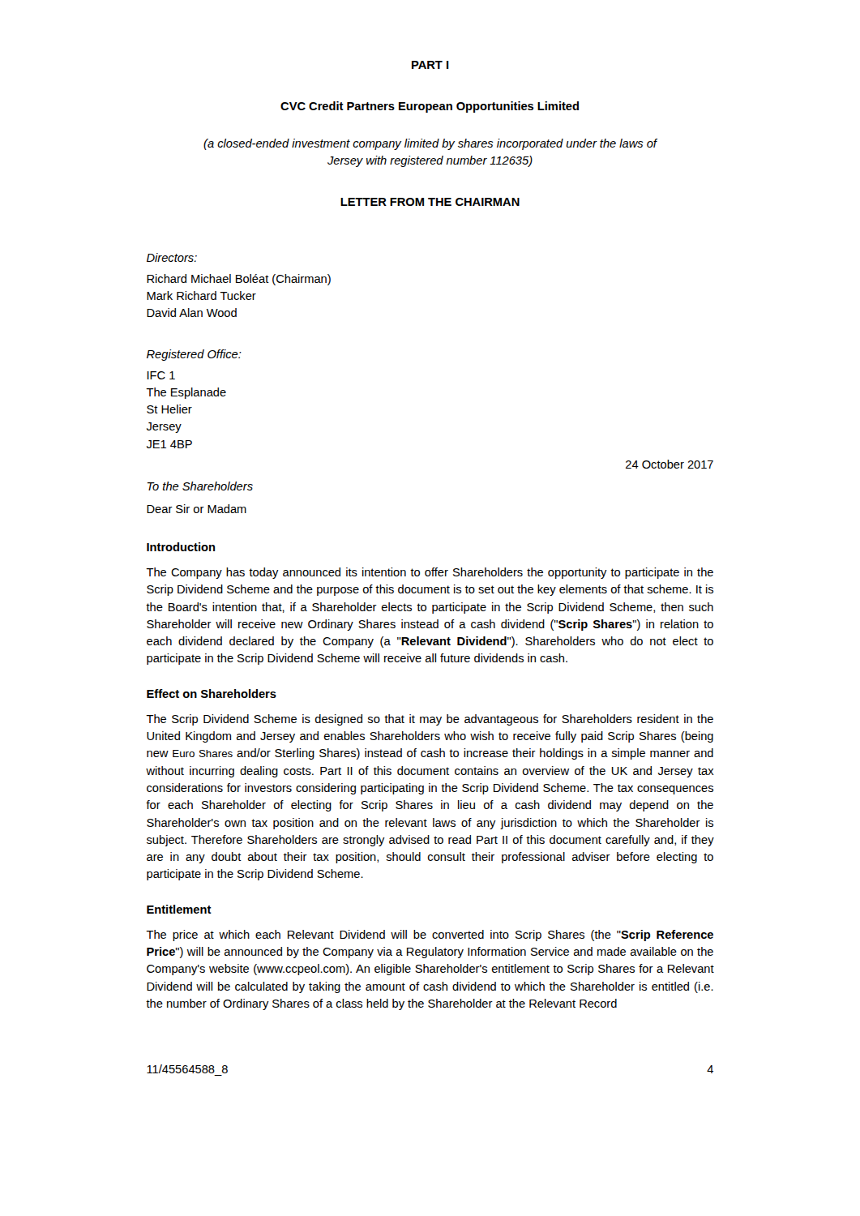PART I
CVC Credit Partners European Opportunities Limited
(a closed-ended investment company limited by shares incorporated under the laws of
Jersey with registered number 112635)
LETTER FROM THE CHAIRMAN
Directors:
Richard Michael Boléat (Chairman)
Mark Richard Tucker
David Alan Wood
Registered Office:
IFC 1
The Esplanade
St Helier
Jersey
JE1 4BP
24 October 2017
To the Shareholders
Dear Sir or Madam
Introduction
The Company has today announced its intention to offer Shareholders the opportunity to participate in the Scrip Dividend Scheme and the purpose of this document is to set out the key elements of that scheme. It is the Board's intention that, if a Shareholder elects to participate in the Scrip Dividend Scheme, then such Shareholder will receive new Ordinary Shares instead of a cash dividend ("Scrip Shares") in relation to each dividend declared by the Company (a "Relevant Dividend"). Shareholders who do not elect to participate in the Scrip Dividend Scheme will receive all future dividends in cash.
Effect on Shareholders
The Scrip Dividend Scheme is designed so that it may be advantageous for Shareholders resident in the United Kingdom and Jersey and enables Shareholders who wish to receive fully paid Scrip Shares (being new Euro Shares and/or Sterling Shares) instead of cash to increase their holdings in a simple manner and without incurring dealing costs. Part II of this document contains an overview of the UK and Jersey tax considerations for investors considering participating in the Scrip Dividend Scheme. The tax consequences for each Shareholder of electing for Scrip Shares in lieu of a cash dividend may depend on the Shareholder's own tax position and on the relevant laws of any jurisdiction to which the Shareholder is subject. Therefore Shareholders are strongly advised to read Part II of this document carefully and, if they are in any doubt about their tax position, should consult their professional adviser before electing to participate in the Scrip Dividend Scheme.
Entitlement
The price at which each Relevant Dividend will be converted into Scrip Shares (the "Scrip Reference Price") will be announced by the Company via a Regulatory Information Service and made available on the Company's website (www.ccpeol.com). An eligible Shareholder's entitlement to Scrip Shares for a Relevant Dividend will be calculated by taking the amount of cash dividend to which the Shareholder is entitled (i.e. the number of Ordinary Shares of a class held by the Shareholder at the Relevant Record
11/45564588_8
4